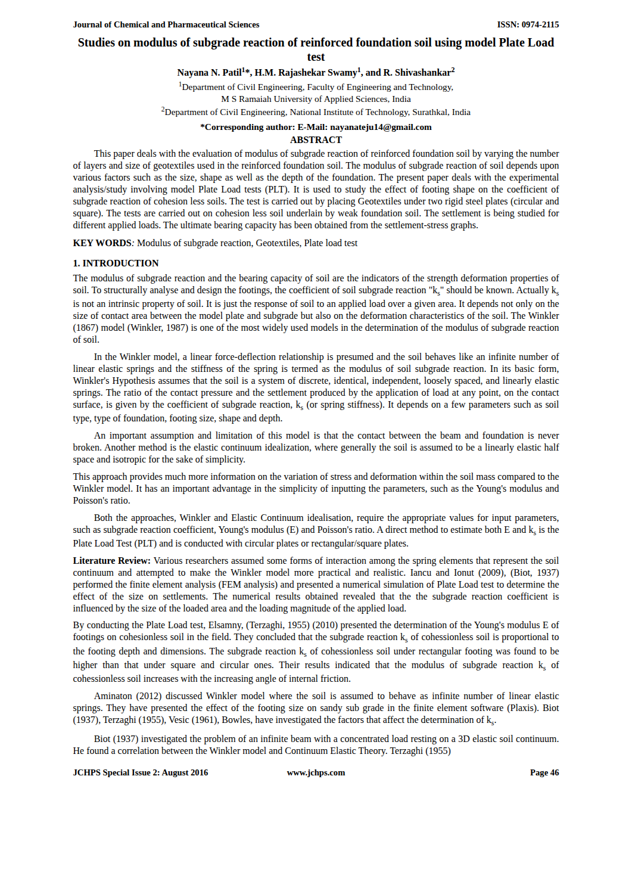Journal of Chemical and Pharmaceutical Sciences ISSN: 0974-2115
Studies on modulus of subgrade reaction of reinforced foundation soil using model Plate Load test
Nayana N. Patil1*, H.M. Rajashekar Swamy1, and R. Shivashankar2
1Department of Civil Engineering, Faculty of Engineering and Technology,
M S Ramaiah University of Applied Sciences, India
2Department of Civil Engineering, National Institute of Technology, Surathkal, India
*Corresponding author: E-Mail: nayanateju14@gmail.com
ABSTRACT
This paper deals with the evaluation of modulus of subgrade reaction of reinforced foundation soil by varying the number of layers and size of geotextiles used in the reinforced foundation soil. The modulus of subgrade reaction of soil depends upon various factors such as the size, shape as well as the depth of the foundation. The present paper deals with the experimental analysis/study involving model Plate Load tests (PLT). It is used to study the effect of footing shape on the coefficient of subgrade reaction of cohesion less soils. The test is carried out by placing Geotextiles under two rigid steel plates (circular and square). The tests are carried out on cohesion less soil underlain by weak foundation soil. The settlement is being studied for different applied loads. The ultimate bearing capacity has been obtained from the settlement-stress graphs.
KEY WORDS: Modulus of subgrade reaction, Geotextiles, Plate load test
1. INTRODUCTION
The modulus of subgrade reaction and the bearing capacity of soil are the indicators of the strength deformation properties of soil. To structurally analyse and design the footings, the coefficient of soil subgrade reaction "ks" should be known. Actually ks is not an intrinsic property of soil. It is just the response of soil to an applied load over a given area. It depends not only on the size of contact area between the model plate and subgrade but also on the deformation characteristics of the soil. The Winkler (1867) model (Winkler, 1987) is one of the most widely used models in the determination of the modulus of subgrade reaction of soil.
In the Winkler model, a linear force-deflection relationship is presumed and the soil behaves like an infinite number of linear elastic springs and the stiffness of the spring is termed as the modulus of soil subgrade reaction. In its basic form, Winkler's Hypothesis assumes that the soil is a system of discrete, identical, independent, loosely spaced, and linearly elastic springs. The ratio of the contact pressure and the settlement produced by the application of load at any point, on the contact surface, is given by the coefficient of subgrade reaction, ks (or spring stiffness). It depends on a few parameters such as soil type, type of foundation, footing size, shape and depth.
An important assumption and limitation of this model is that the contact between the beam and foundation is never broken. Another method is the elastic continuum idealization, where generally the soil is assumed to be a linearly elastic half space and isotropic for the sake of simplicity.
This approach provides much more information on the variation of stress and deformation within the soil mass compared to the Winkler model. It has an important advantage in the simplicity of inputting the parameters, such as the Young's modulus and Poisson's ratio.
Both the approaches, Winkler and Elastic Continuum idealisation, require the appropriate values for input parameters, such as subgrade reaction coefficient, Young's modulus (E) and Poisson's ratio. A direct method to estimate both E and ks is the Plate Load Test (PLT) and is conducted with circular plates or rectangular/square plates.
Literature Review: Various researchers assumed some forms of interaction among the spring elements that represent the soil continuum and attempted to make the Winkler model more practical and realistic. Iancu and Ionut (2009), (Biot, 1937) performed the finite element analysis (FEM analysis) and presented a numerical simulation of Plate Load test to determine the effect of the size on settlements. The numerical results obtained revealed that the the subgrade reaction coefficient is influenced by the size of the loaded area and the loading magnitude of the applied load.
By conducting the Plate Load test, Elsamny, (Terzaghi, 1955) (2010) presented the determination of the Young's modulus E of footings on cohesionless soil in the field. They concluded that the subgrade reaction ks of cohessionless soil is proportional to the footing depth and dimensions. The subgrade reaction ks of cohessionless soil under rectangular footing was found to be higher than that under square and circular ones. Their results indicated that the modulus of subgrade reaction ks of cohessionless soil increases with the increasing angle of internal friction.
Aminaton (2012) discussed Winkler model where the soil is assumed to behave as infinite number of linear elastic springs. They have presented the effect of the footing size on sandy sub grade in the finite element software (Plaxis). Biot (1937), Terzaghi (1955), Vesic (1961), Bowles, have investigated the factors that affect the determination of ks.
Biot (1937) investigated the problem of an infinite beam with a concentrated load resting on a 3D elastic soil continuum. He found a correlation between the Winkler model and Continuum Elastic Theory. Terzaghi (1955)
JCHPS Special Issue 2: August 2016 www.jchps.com Page 46